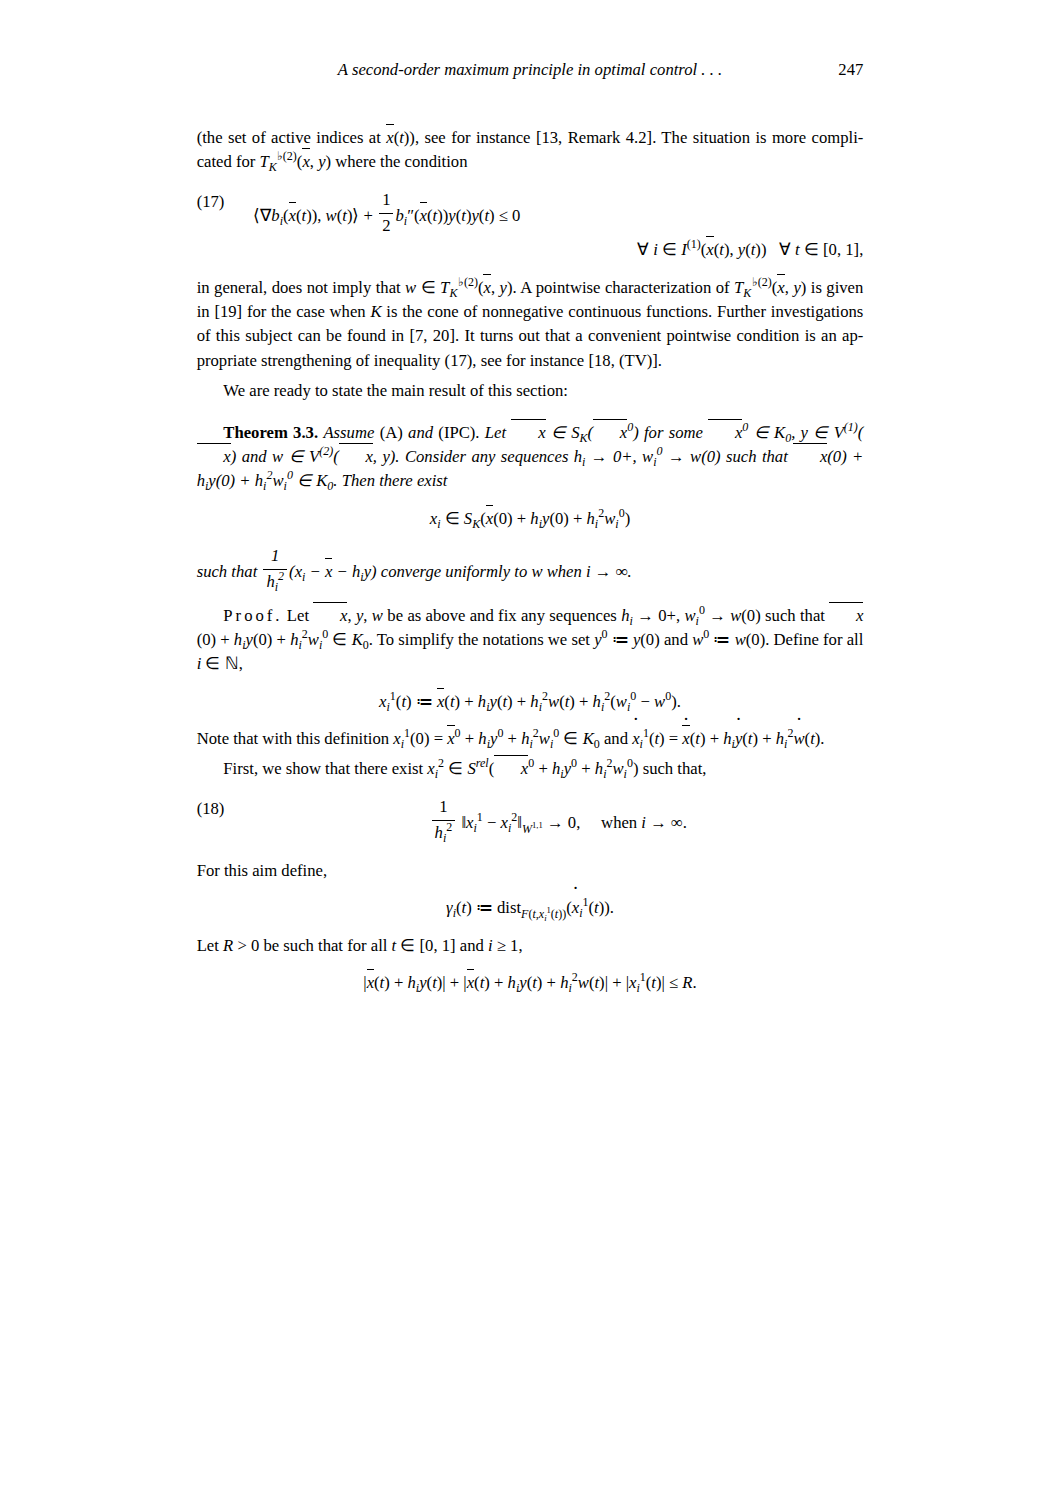A second-order maximum principle in optimal control . . . 247
(the set of active indices at x(t)), see for instance [13, Remark 4.2]. The situation is more complicated for TK♭(2)(x, y) where the condition
(17)
⟨∇bi(x(t)), w(t)⟩ + 12 bi″(x(t))y(t)y(t) ≤ 0 ∀ i ∈ I(1)(x(t), y(t)) ∀ t ∈ [0, 1],
in general, does not imply that w ∈ TK♭(2)(x, y). A pointwise characterization of TK♭(2)(x, y) is given in [19] for the case when K is the cone of nonnegative continuous functions. Further investigations of this subject can be found in [7, 20]. It turns out that a convenient pointwise condition is an appropriate strengthening of inequality (17), see for instance [18, (TV)].
We are ready to state the main result of this section:
Theorem 3.3. Assume (A) and (IPC). Let x ∈ SK(x0) for some x0 ∈ K0, y ∈ V(1)(x) and w ∈ V(2)(x, y). Consider any sequences hi → 0+, wi0 → w(0) such that x(0) + hi y(0) + hi2wi0 ∈ K0. Then there exist
xi ∈ SK(x(0) + hi y(0) + hi2wi0)
such that 1 hi2(xi − x − hi y) converge uniformly to w when i → ∞.
Proof. Let x, y, w be as above and fix any sequences hi → 0+, wi0 → w(0) such that x(0) + hi y(0) + hi2wi0 ∈ K0. To simplify the notations we set y0 ≔ y(0) and w0 ≔ w(0). Define for all i ∈ ℕ,
xi1(t) ≔ x(t) + hi y(t) + hi2w(t) + hi2(wi0 − w0).
Note that with this definition xi1(0) = x0 + hi y0 + hi2wi0 ∈ K0 and xi1(t) = x(t) + hi y(t) + hi2w(t).
First, we show that there exist xi2 ∈ Srel(x0 + hi y0 + hi2wi0) such that,
(18)
1 hi2 ‖xi1 − xi2‖W1,1 → 0, when i → ∞.
For this aim define,
γi(t) ≔ distF(t,xi1(t))(xi1(t)).
Let R > 0 be such that for all t ∈ [0, 1] and i ≥ 1,
|x(t) + hi y(t)| + |x(t) + hi y(t) + hi2w(t)| + |xi1(t)| ≤ R.